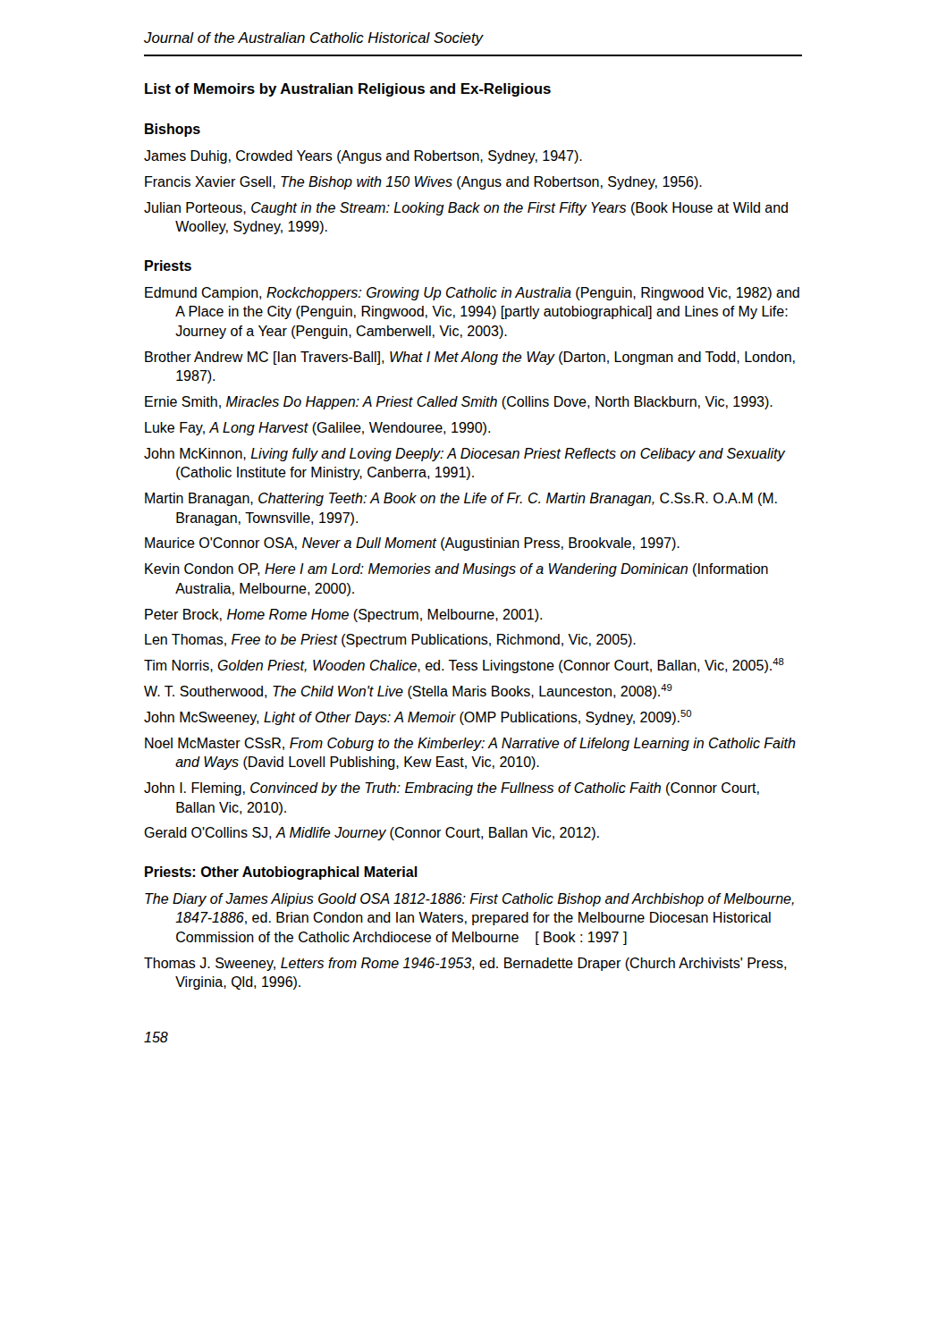Journal of the Australian Catholic Historical Society
List of Memoirs by Australian Religious and Ex-Religious
Bishops
James Duhig, Crowded Years (Angus and Robertson, Sydney, 1947).
Francis Xavier Gsell, The Bishop with 150 Wives (Angus and Robertson, Sydney, 1956).
Julian Porteous, Caught in the Stream: Looking Back on the First Fifty Years (Book House at Wild and Woolley, Sydney, 1999).
Priests
Edmund Campion, Rockchoppers: Growing Up Catholic in Australia (Penguin, Ringwood Vic, 1982) and A Place in the City (Penguin, Ringwood, Vic, 1994) [partly autobiographical] and Lines of My Life: Journey of a Year (Penguin, Camberwell, Vic, 2003).
Brother Andrew MC [Ian Travers-Ball], What I Met Along the Way (Darton, Longman and Todd, London, 1987).
Ernie Smith, Miracles Do Happen: A Priest Called Smith (Collins Dove, North Blackburn, Vic, 1993).
Luke Fay, A Long Harvest (Galilee, Wendouree, 1990).
John McKinnon, Living fully and Loving Deeply: A Diocesan Priest Reflects on Celibacy and Sexuality (Catholic Institute for Ministry, Canberra, 1991).
Martin Branagan, Chattering Teeth: A Book on the Life of Fr. C. Martin Branagan, C.Ss.R. O.A.M (M. Branagan, Townsville, 1997).
Maurice O'Connor OSA, Never a Dull Moment (Augustinian Press, Brookvale, 1997).
Kevin Condon OP, Here I am Lord: Memories and Musings of a Wandering Dominican (Information Australia, Melbourne, 2000).
Peter Brock, Home Rome Home (Spectrum, Melbourne, 2001).
Len Thomas, Free to be Priest (Spectrum Publications, Richmond, Vic, 2005).
Tim Norris, Golden Priest, Wooden Chalice, ed. Tess Livingstone (Connor Court, Ballan, Vic, 2005).48
W. T. Southerwood, The Child Won't Live (Stella Maris Books, Launceston, 2008).49
John McSweeney, Light of Other Days: A Memoir (OMP Publications, Sydney, 2009).50
Noel McMaster CSsR, From Coburg to the Kimberley: A Narrative of Lifelong Learning in Catholic Faith and Ways (David Lovell Publishing, Kew East, Vic, 2010).
John I. Fleming, Convinced by the Truth: Embracing the Fullness of Catholic Faith (Connor Court, Ballan Vic, 2010).
Gerald O'Collins SJ, A Midlife Journey (Connor Court, Ballan Vic, 2012).
Priests: Other Autobiographical Material
The Diary of James Alipius Goold OSA 1812-1886: First Catholic Bishop and Archbishop of Melbourne, 1847-1886, ed. Brian Condon and Ian Waters, prepared for the Melbourne Diocesan Historical Commission of the Catholic Archdiocese of Melbourne [ Book : 1997 ]
Thomas J. Sweeney, Letters from Rome 1946-1953, ed. Bernadette Draper (Church Archivists' Press, Virginia, Qld, 1996).
158